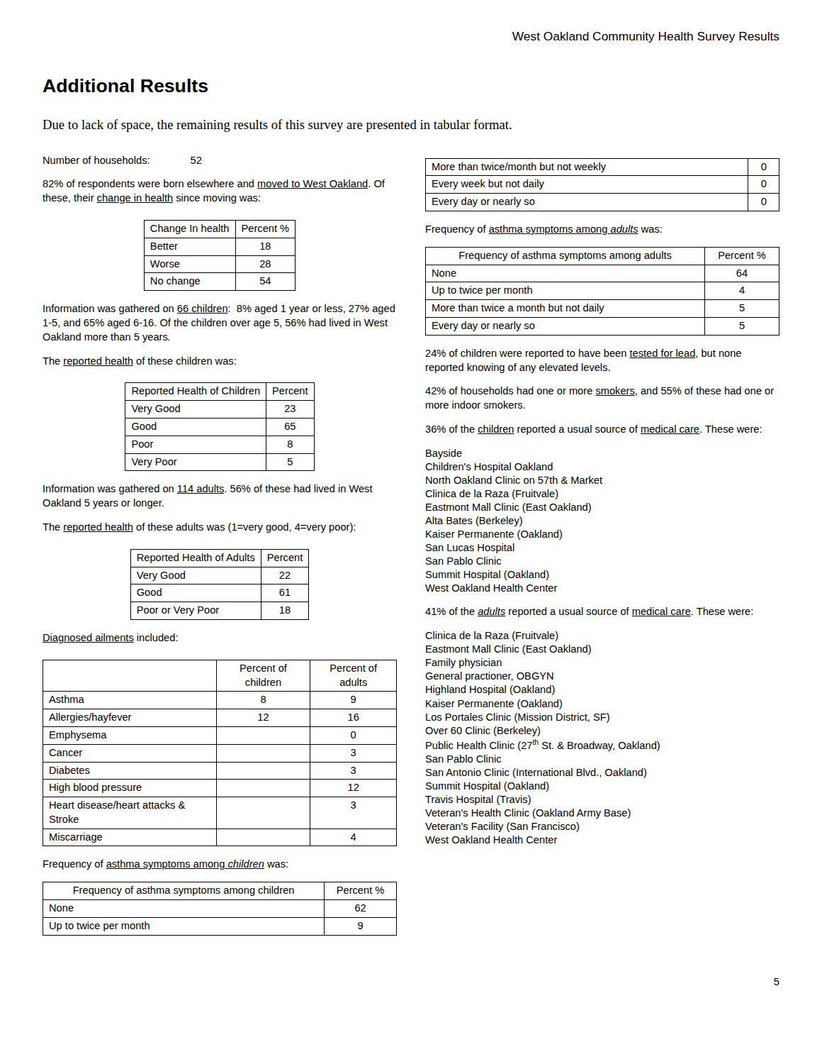West Oakland Community Health Survey Results
Additional Results
Due to lack of space, the remaining results of this survey are presented in tabular format.
Number of households: 52
82% of respondents were born elsewhere and moved to West Oakland. Of these, their change in health since moving was:
| Change In health | Percent % |
| --- | --- |
| Better | 18 |
| Worse | 28 |
| No change | 54 |
Information was gathered on 66 children: 8% aged 1 year or less, 27% aged 1-5, and 65% aged 6-16. Of the children over age 5, 56% had lived in West Oakland more than 5 years.
The reported health of these children was:
| Reported Health of Children | Percent |
| --- | --- |
| Very Good | 23 |
| Good | 65 |
| Poor | 8 |
| Very Poor | 5 |
Information was gathered on 114 adults. 56% of these had lived in West Oakland 5 years or longer.
The reported health of these adults was (1=very good, 4=very poor):
| Reported Health of Adults | Percent |
| --- | --- |
| Very Good | 22 |
| Good | 61 |
| Poor or Very Poor | 18 |
Diagnosed ailments included:
| | Percent of children | Percent of adults |
| --- | --- | --- |
| Asthma | 8 | 9 |
| Allergies/hayfever | 12 | 16 |
| Emphysema | | 0 |
| Cancer | | 3 |
| Diabetes | | 3 |
| High blood pressure | | 12 |
| Heart disease/heart attacks & Stroke | | 3 |
| Miscarriage | | 4 |
Frequency of asthma symptoms among children was:
| Frequency of asthma symptoms among children | Percent % |
| --- | --- |
| None | 62 |
| Up to twice per month | 9 |
| More than twice/month but not weekly | 0 |
| Every week but not daily | 0 |
| Every day or nearly so | 0 |
Frequency of asthma symptoms among adults was:
| Frequency of asthma symptoms among adults | Percent % |
| --- | --- |
| None | 64 |
| Up to twice per month | 4 |
| More than twice a month but not daily | 5 |
| Every day or nearly so | 5 |
24% of children were reported to have been tested for lead, but none reported knowing of any elevated levels.
42% of households had one or more smokers, and 55% of these had one or more indoor smokers.
36% of the children reported a usual source of medical care. These were:
Bayside
Children's Hospital Oakland
North Oakland Clinic on 57th & Market
Clinica de la Raza (Fruitvale)
Eastmont Mall Clinic (East Oakland)
Alta Bates (Berkeley)
Kaiser Permanente (Oakland)
San Lucas Hospital
San Pablo Clinic
Summit Hospital (Oakland)
West Oakland Health Center
41% of the adults reported a usual source of medical care. These were:
Clinica de la Raza (Fruitvale)
Eastmont Mall Clinic (East Oakland)
Family physician
General practioner, OBGYN
Highland Hospital (Oakland)
Kaiser Permanente (Oakland)
Los Portales Clinic (Mission District, SF)
Over 60 Clinic (Berkeley)
Public Health Clinic (27th St. & Broadway, Oakland)
San Pablo Clinic
San Antonio Clinic (International Blvd., Oakland)
Summit Hospital (Oakland)
Travis Hospital (Travis)
Veteran's Health Clinic (Oakland Army Base)
Veteran's Facility (San Francisco)
West Oakland Health Center
5